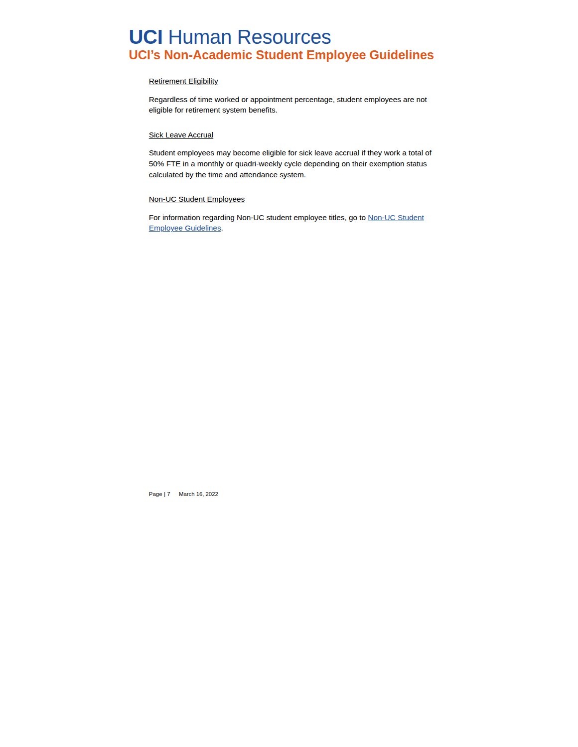UCI Human Resources
UCI’s Non-Academic Student Employee Guidelines
Retirement Eligibility
Regardless of time worked or appointment percentage, student employees are not eligible for retirement system benefits.
Sick Leave Accrual
Student employees may become eligible for sick leave accrual if they work a total of 50% FTE in a monthly or quadri-weekly cycle depending on their exemption status calculated by the time and attendance system.
Non-UC Student Employees
For information regarding Non-UC student employee titles, go to Non-UC Student Employee Guidelines.
Page | 7 March 16, 2022